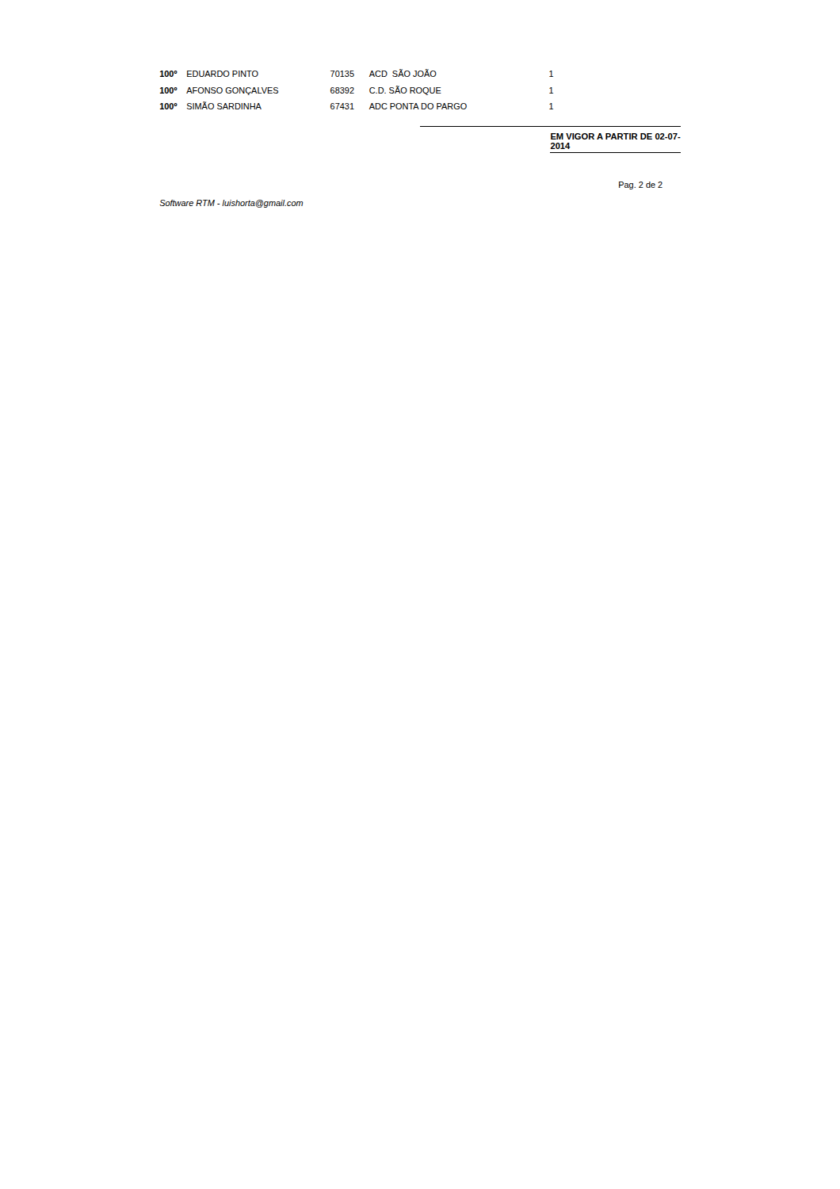| 100º | EDUARDO PINTO | 70135 | ACD SÃO JOÃO | 1 |
| 100º | AFONSO GONÇALVES | 68392 | C.D. SÃO ROQUE | 1 |
| 100º | SIMÃO SARDINHA | 67431 | ADC PONTA DO PARGO | 1 |
EM VIGOR A PARTIR DE 02-07-2014
Pag. 2 de 2
Software RTM - luishorta@gmail.com